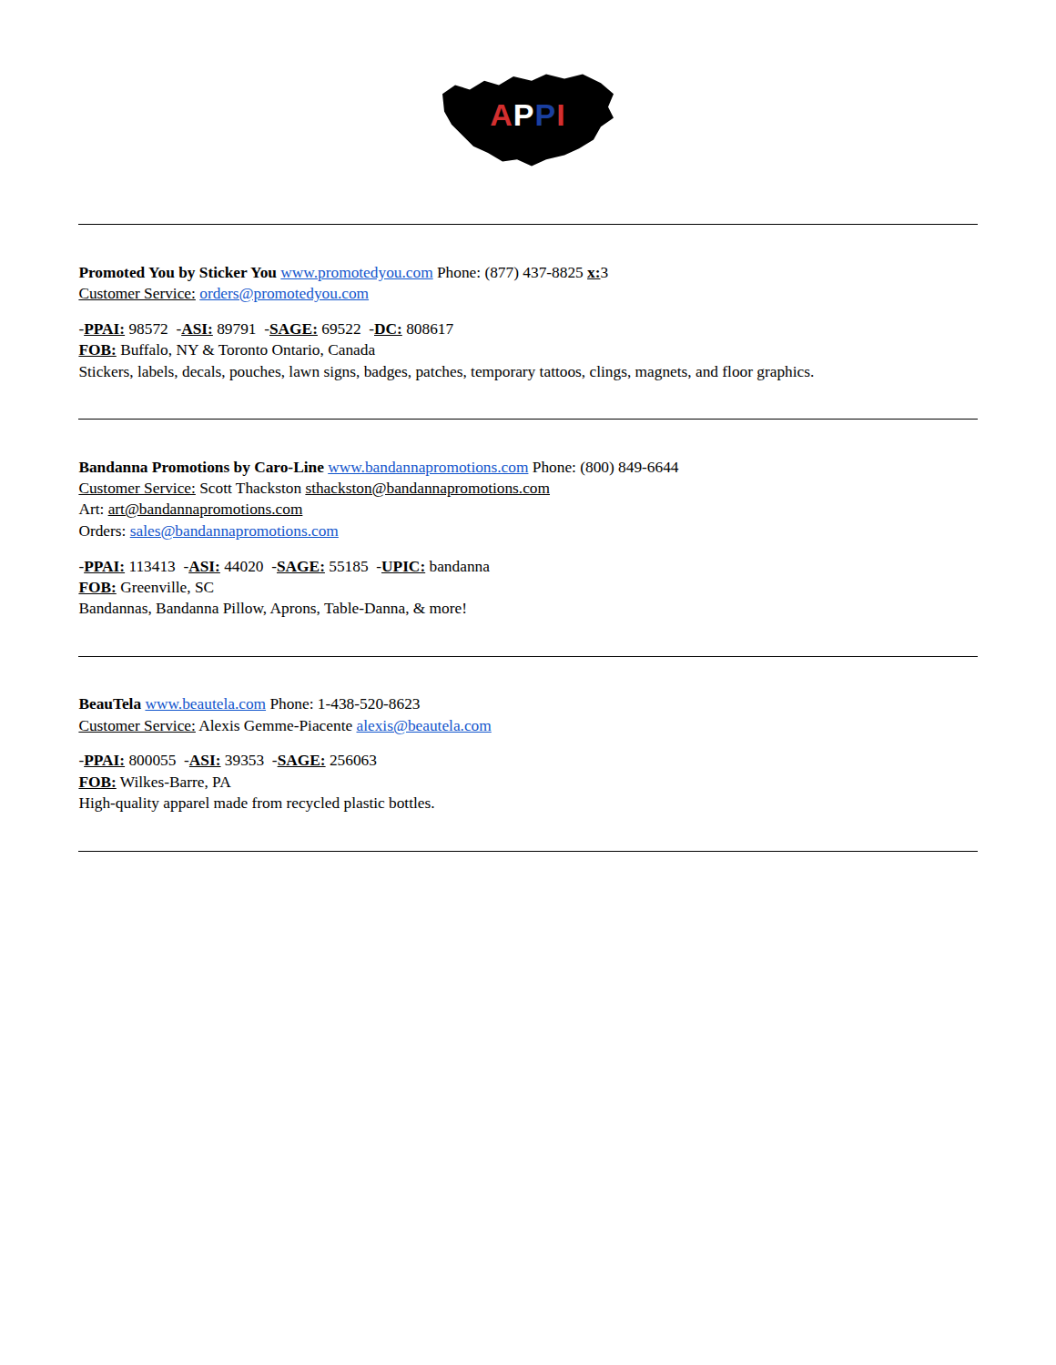APPI
Promoted You by Sticker You www.promotedyou.com Phone: (877) 437-8825 x: 3
Customer Service: orders@promotedyou.com
-PPAI: 98572 -ASI: 89791 -SAGE: 69522 -DC: 808617
FOB: Buffalo, NY & Toronto Ontario, Canada
Stickers, labels, decals, pouches, lawn signs, badges, patches, temporary tattoos, clings, magnets, and floor graphics.
Bandanna Promotions by Caro-Line www.bandannapromotions.com Phone: (800) 849-6644
Customer Service: Scott Thackston sthackston@bandannapromotions.com
Art: art@bandannapromotions.com
Orders: sales@bandannapromotions.com
-PPAI: 113413 -ASI: 44020 -SAGE: 55185 -UPIC: bandanna
FOB: Greenville, SC
Bandannas, Bandanna Pillow, Aprons, Table-Danna, & more!
BeauTela www.beautela.com Phone: 1-438-520-8623
Customer Service: Alexis Gemme-Piacente alexis@beautela.com
-PPAI: 800055 -ASI: 39353 -SAGE: 256063
FOB: Wilkes-Barre, PA
High-quality apparel made from recycled plastic bottles.